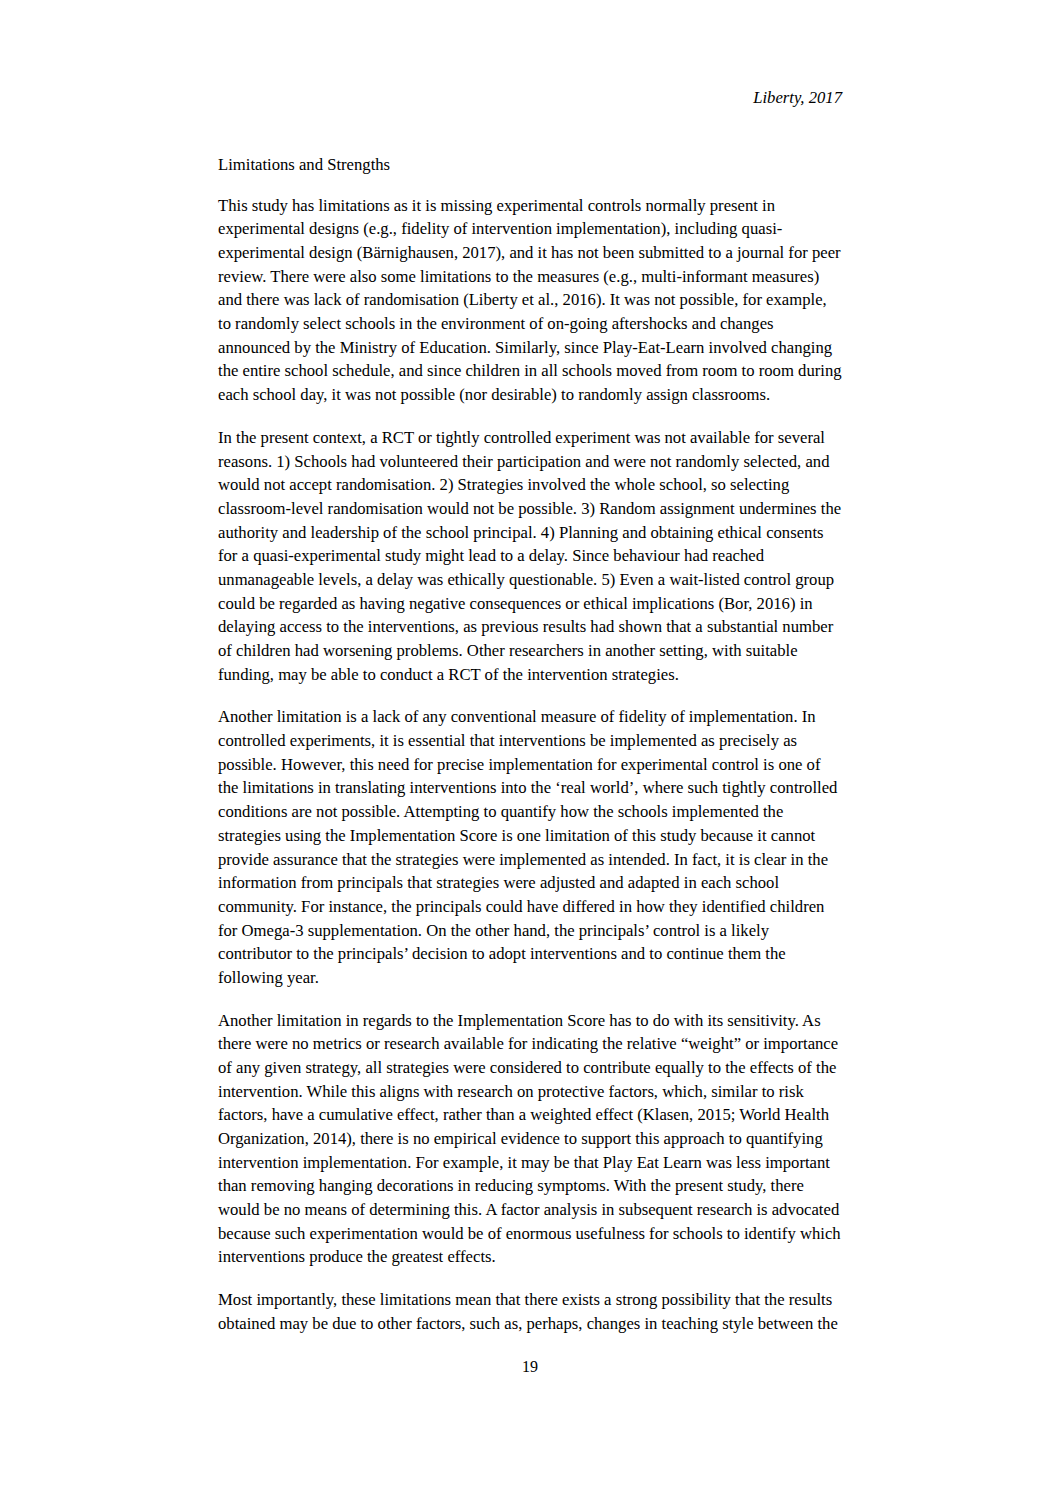Liberty, 2017
Limitations and Strengths
This study has limitations as it is missing experimental controls normally present in experimental designs (e.g., fidelity of intervention implementation), including quasi-experimental design (Bärnighausen, 2017), and it has not been submitted to a journal for peer review. There were also some limitations to the measures (e.g., multi-informant measures) and there was lack of randomisation (Liberty et al., 2016). It was not possible, for example, to randomly select schools in the environment of on-going aftershocks and changes announced by the Ministry of Education. Similarly, since Play-Eat-Learn involved changing the entire school schedule, and since children in all schools moved from room to room during each school day, it was not possible (nor desirable) to randomly assign classrooms.
In the present context, a RCT or tightly controlled experiment was not available for several reasons. 1) Schools had volunteered their participation and were not randomly selected, and would not accept randomisation. 2) Strategies involved the whole school, so selecting classroom-level randomisation would not be possible. 3) Random assignment undermines the authority and leadership of the school principal. 4) Planning and obtaining ethical consents for a quasi-experimental study might lead to a delay. Since behaviour had reached unmanageable levels, a delay was ethically questionable. 5) Even a wait-listed control group could be regarded as having negative consequences or ethical implications (Bor, 2016) in delaying access to the interventions, as previous results had shown that a substantial number of children had worsening problems. Other researchers in another setting, with suitable funding, may be able to conduct a RCT of the intervention strategies.
Another limitation is a lack of any conventional measure of fidelity of implementation. In controlled experiments, it is essential that interventions be implemented as precisely as possible. However, this need for precise implementation for experimental control is one of the limitations in translating interventions into the ‘real world’, where such tightly controlled conditions are not possible. Attempting to quantify how the schools implemented the strategies using the Implementation Score is one limitation of this study because it cannot provide assurance that the strategies were implemented as intended. In fact, it is clear in the information from principals that strategies were adjusted and adapted in each school community. For instance, the principals could have differed in how they identified children for Omega-3 supplementation. On the other hand, the principals’ control is a likely contributor to the principals’ decision to adopt interventions and to continue them the following year.
Another limitation in regards to the Implementation Score has to do with its sensitivity. As there were no metrics or research available for indicating the relative “weight” or importance of any given strategy, all strategies were considered to contribute equally to the effects of the intervention. While this aligns with research on protective factors, which, similar to risk factors, have a cumulative effect, rather than a weighted effect (Klasen, 2015; World Health Organization, 2014), there is no empirical evidence to support this approach to quantifying intervention implementation. For example, it may be that Play Eat Learn was less important than removing hanging decorations in reducing symptoms. With the present study, there would be no means of determining this. A factor analysis in subsequent research is advocated because such experimentation would be of enormous usefulness for schools to identify which interventions produce the greatest effects.
Most importantly, these limitations mean that there exists a strong possibility that the results obtained may be due to other factors, such as, perhaps, changes in teaching style between the
19